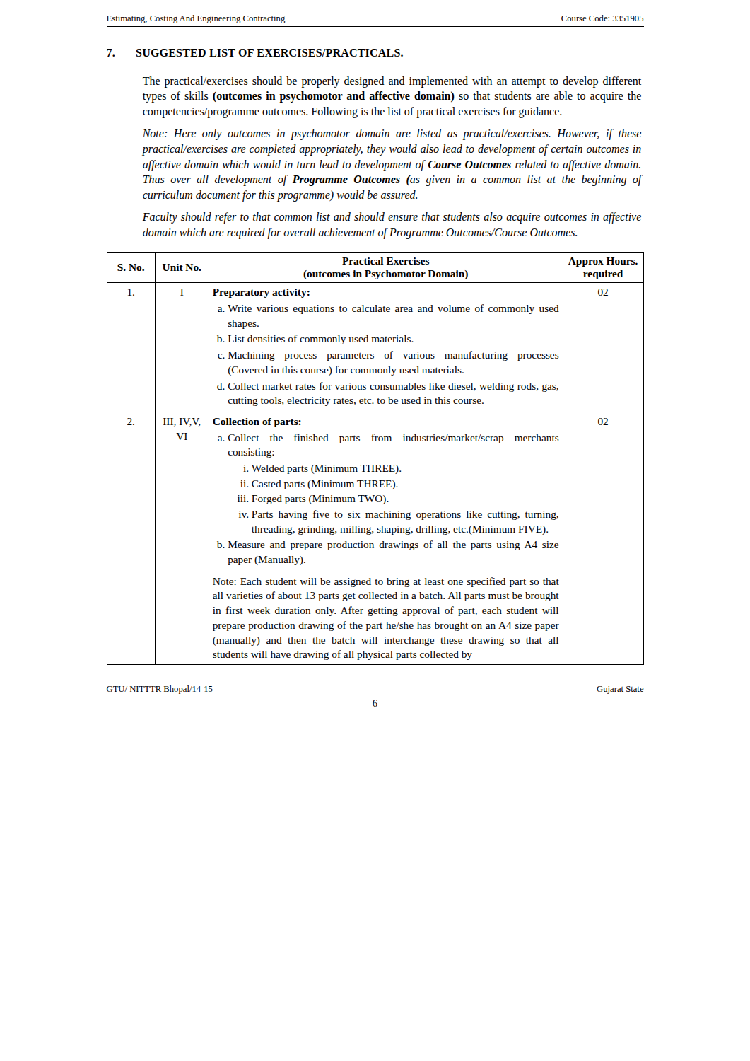Estimating, Costing And Engineering Contracting Course Code: 3351905
7. SUGGESTED LIST OF EXERCISES/PRACTICALS.
The practical/exercises should be properly designed and implemented with an attempt to develop different types of skills (outcomes in psychomotor and affective domain) so that students are able to acquire the competencies/programme outcomes. Following is the list of practical exercises for guidance.
Note: Here only outcomes in psychomotor domain are listed as practical/exercises. However, if these practical/exercises are completed appropriately, they would also lead to development of certain outcomes in affective domain which would in turn lead to development of Course Outcomes related to affective domain. Thus over all development of Programme Outcomes (as given in a common list at the beginning of curriculum document for this programme) would be assured.
Faculty should refer to that common list and should ensure that students also acquire outcomes in affective domain which are required for overall achievement of Programme Outcomes/Course Outcomes.
| S. No. | Unit No. | Practical Exercises (outcomes in Psychomotor Domain) | Approx Hours. required |
| --- | --- | --- | --- |
| 1. | I | Preparatory activity: Write various equations to calculate area and volume of commonly used shapes. List densities of commonly used materials. Machining process parameters of various manufacturing processes (Covered in this course) for commonly used materials. Collect market rates for various consumables like diesel, welding rods, gas, cutting tools, electricity rates, etc. to be used in this course. | 02 |
| 2. | III, IV,V, VI | Collection of parts: Collect the finished parts from industries/market/scrap merchants consisting: Welded parts (Minimum THREE). Casted parts (Minimum THREE). Forged parts (Minimum TWO). Parts having five to six machining operations like cutting, turning, threading, grinding, milling, shaping, drilling, etc.(Minimum FIVE). Measure and prepare production drawings of all the parts using A4 size paper (Manually). Note: Each student will be assigned to bring at least one specified part so that all varieties of about 13 parts get collected in a batch. All parts must be brought in first week duration only. After getting approval of part, each student will prepare production drawing of the part he/she has brought on an A4 size paper (manually) and then the batch will interchange these drawing so that all students will have drawing of all physical parts collected by | 02 |
GTU/ NITTTR Bhopal/14-15 Gujarat State
6